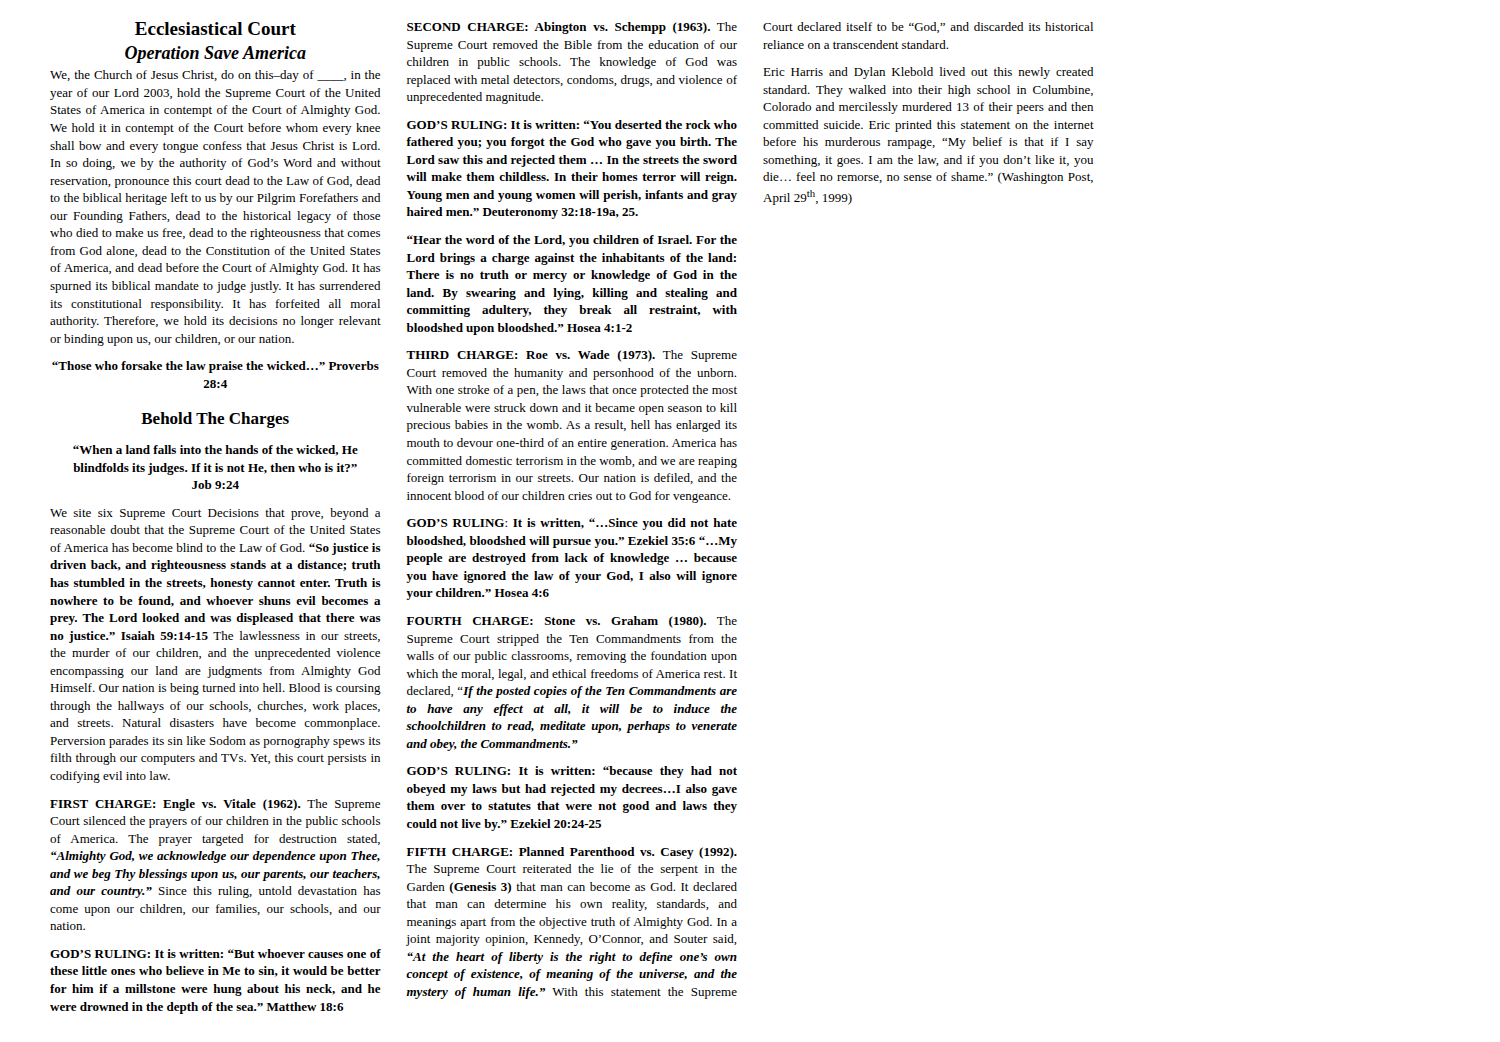Ecclesiastical Court Operation Save America
We, the Church of Jesus Christ, do on this–day of ____, in the year of our Lord 2003, hold the Supreme Court of the United States of America in contempt of the Court of Almighty God. We hold it in contempt of the Court before whom every knee shall bow and every tongue confess that Jesus Christ is Lord. In so doing, we by the authority of God’s Word and without reservation, pronounce this court dead to the Law of God, dead to the biblical heritage left to us by our Pilgrim Forefathers and our Founding Fathers, dead to the historical legacy of those who died to make us free, dead to the righteousness that comes from God alone, dead to the Constitution of the United States of America, and dead before the Court of Almighty God. It has spurned its biblical mandate to judge justly. It has surrendered its constitutional responsibility. It has forfeited all moral authority. Therefore, we hold its decisions no longer relevant or binding upon us, our children, or our nation.
“Those who forsake the law praise the wicked…” Proverbs 28:4
Behold The Charges
“When a land falls into the hands of the wicked, He blindfolds its judges. If it is not He, then who is it?”
Job 9:24
We site six Supreme Court Decisions that prove, beyond a reasonable doubt that the Supreme Court of the United States of America has become blind to the Law of God. “So justice is driven back, and righteousness stands at a distance; truth has stumbled in the streets, honesty cannot enter. Truth is nowhere to be found, and whoever shuns evil becomes a prey. The Lord looked and was displeased that there was no justice.” Isaiah 59:14-15 The lawlessness in our streets, the murder of our children, and the unprecedented violence encompassing our land are judgments from Almighty God Himself. Our nation is being turned into hell. Blood is coursing through the hallways of our schools, churches, work places, and streets. Natural disasters have become commonplace. Perversion parades its sin like Sodom as pornography spews its filth through our computers and TVs. Yet, this court persists in codifying evil into law.
FIRST CHARGE: Engle vs. Vitale (1962). The Supreme Court silenced the prayers of our children in the public schools of America. The prayer targeted for destruction stated, “Almighty God, we acknowledge our dependence upon Thee, and we beg Thy blessings upon us, our parents, our teachers, and our country.” Since this ruling, untold devastation has come upon our children, our families, our schools, and our nation.
GOD’S RULING: It is written: “But whoever causes one of these little ones who believe in Me to sin, it would be better for him if a millstone were hung about his neck, and he were drowned in the depth of the sea.” Matthew 18:6
SECOND CHARGE: Abington vs. Schempp (1963). The Supreme Court removed the Bible from the education of our children in public schools. The knowledge of God was replaced with metal detectors, condoms, drugs, and violence of unprecedented magnitude.
GOD’S RULING: It is written: “You deserted the rock who fathered you; you forgot the God who gave you birth. The Lord saw this and rejected them … In the streets the sword will make them childless. In their homes terror will reign. Young men and young women will perish, infants and gray haired men.” Deuteronomy 32:18-19a, 25.
“Hear the word of the Lord, you children of Israel. For the Lord brings a charge against the inhabitants of the land: There is no truth or mercy or knowledge of God in the land. By swearing and lying, killing and stealing and committing adultery, they break all restraint, with bloodshed upon bloodshed.” Hosea 4:1-2
THIRD CHARGE: Roe vs. Wade (1973). The Supreme Court removed the humanity and personhood of the unborn. With one stroke of a pen, the laws that once protected the most vulnerable were struck down and it became open season to kill precious babies in the womb. As a result, hell has enlarged its mouth to devour one-third of an entire generation. America has committed domestic terrorism in the womb, and we are reaping foreign terrorism in our streets. Our nation is defiled, and the innocent blood of our children cries out to God for vengeance.
GOD’S RULING: It is written, “…Since you did not hate bloodshed, bloodshed will pursue you.” Ezekiel 35:6 “…My people are destroyed from lack of knowledge … because you have ignored the law of your God, I also will ignore your children.” Hosea 4:6
FOURTH CHARGE: Stone vs. Graham (1980). The Supreme Court stripped the Ten Commandments from the walls of our public classrooms, removing the foundation upon which the moral, legal, and ethical freedoms of America rest. It declared, “If the posted copies of the Ten Commandments are to have any effect at all, it will be to induce the schoolchildren to read, meditate upon, perhaps to venerate and obey, the Commandments.”
GOD’S RULING: It is written: “because they had not obeyed my laws but had rejected my decrees…I also gave them over to statutes that were not good and laws they could not live by.” Ezekiel 20:24-25
FIFTH CHARGE: Planned Parenthood vs. Casey (1992). The Supreme Court reiterated the lie of the serpent in the Garden (Genesis 3) that man can become as God. It declared that man can determine his own reality, standards, and meanings apart from the objective truth of Almighty God. In a joint majority opinion, Kennedy, O’Connor, and Souter said, “At the heart of liberty is the right to define one’s own concept of existence, of meaning of the universe, and the mystery of human life.” With this statement the Supreme Court declared itself to be “God,” and discarded its historical reliance on a transcendent standard.
Eric Harris and Dylan Klebold lived out this newly created standard. They walked into their high school in Columbine, Colorado and mercilessly murdered 13 of their peers and then committed suicide. Eric printed this statement on the internet before his murderous rampage, “My belief is that if I say something, it goes. I am the law, and if you don’t like it, you die… feel no remorse, no sense of shame.” (Washington Post, April 29th, 1999)